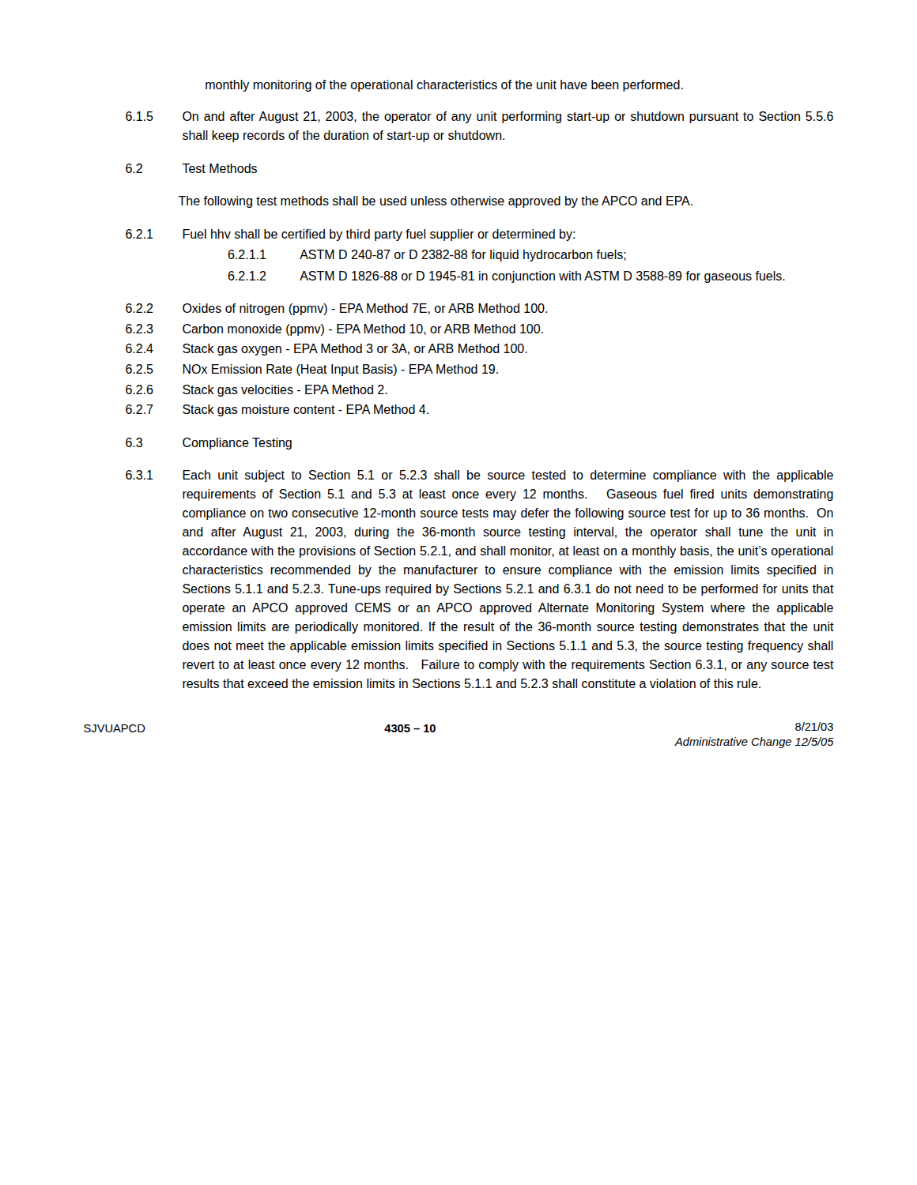monthly monitoring of the operational characteristics of the unit have been performed.
6.1.5
On and after August 21, 2003, the operator of any unit performing start-up or shutdown pursuant to Section 5.5.6 shall keep records of the duration of start-up or shutdown.
6.2
Test Methods
The following test methods shall be used unless otherwise approved by the APCO and EPA.
6.2.1
Fuel hhv shall be certified by third party fuel supplier or determined by:
6.2.1.1
ASTM D 240-87 or D 2382-88 for liquid hydrocarbon fuels;
6.2.1.2
ASTM D 1826-88 or D 1945-81 in conjunction with ASTM D 3588-89 for gaseous fuels.
6.2.2
Oxides of nitrogen (ppmv) - EPA Method 7E, or ARB Method 100.
6.2.3
Carbon monoxide (ppmv) - EPA Method 10, or ARB Method 100.
6.2.4
Stack gas oxygen - EPA Method 3 or 3A, or ARB Method 100.
6.2.5
NOx Emission Rate (Heat Input Basis) - EPA Method 19.
6.2.6
Stack gas velocities - EPA Method 2.
6.2.7
Stack gas moisture content - EPA Method 4.
6.3
Compliance Testing
6.3.1
Each unit subject to Section 5.1 or 5.2.3 shall be source tested to determine compliance with the applicable requirements of Section 5.1 and 5.3 at least once every 12 months. Gaseous fuel fired units demonstrating compliance on two consecutive 12-month source tests may defer the following source test for up to 36 months. On and after August 21, 2003, during the 36-month source testing interval, the operator shall tune the unit in accordance with the provisions of Section 5.2.1, and shall monitor, at least on a monthly basis, the unit’s operational characteristics recommended by the manufacturer to ensure compliance with the emission limits specified in Sections 5.1.1 and 5.2.3. Tune-ups required by Sections 5.2.1 and 6.3.1 do not need to be performed for units that operate an APCO approved CEMS or an APCO approved Alternate Monitoring System where the applicable emission limits are periodically monitored. If the result of the 36-month source testing demonstrates that the unit does not meet the applicable emission limits specified in Sections 5.1.1 and 5.3, the source testing frequency shall revert to at least once every 12 months. Failure to comply with the requirements Section 6.3.1, or any source test results that exceed the emission limits in Sections 5.1.1 and 5.2.3 shall constitute a violation of this rule.
SJVUAPCD
4305 – 10
8/21/03
Administrative Change 12/5/05